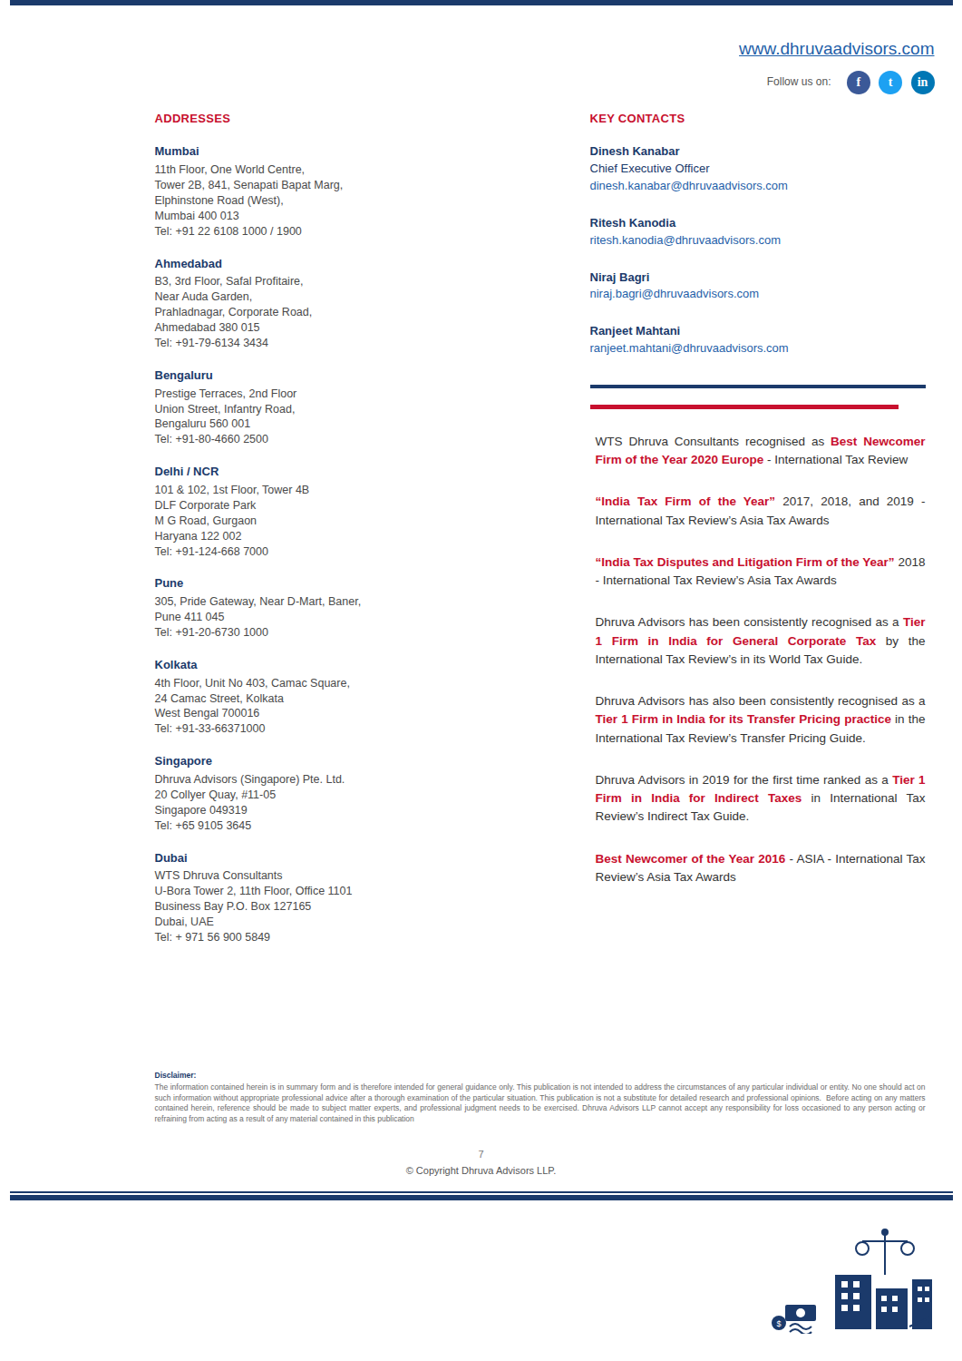www.dhruvaadvisors.com
Follow us on: f t in
ADDRESSES
Mumbai
11th Floor, One World Centre,
Tower 2B, 841, Senapati Bapat Marg,
Elphinstone Road (West),
Mumbai 400 013
Tel: +91 22 6108 1000 / 1900
Ahmedabad
B3, 3rd Floor, Safal Profitaire,
Near Auda Garden,
Prahladnagar, Corporate Road,
Ahmedabad 380 015
Tel: +91-79-6134 3434
Bengaluru
Prestige Terraces, 2nd Floor
Union Street, Infantry Road,
Bengaluru 560 001
Tel: +91-80-4660 2500
Delhi / NCR
101 & 102, 1st Floor, Tower 4B
DLF Corporate Park
M G Road, Gurgaon
Haryana 122 002
Tel: +91-124-668 7000
Pune
305, Pride Gateway, Near D-Mart, Baner,
Pune 411 045
Tel: +91-20-6730 1000
Kolkata
4th Floor, Unit No 403, Camac Square,
24 Camac Street, Kolkata
West Bengal 700016
Tel: +91-33-66371000
Singapore
Dhruva Advisors (Singapore) Pte. Ltd.
20 Collyer Quay, #11-05
Singapore 049319
Tel: +65 9105 3645
Dubai
WTS Dhruva Consultants
U-Bora Tower 2, 11th Floor, Office 1101
Business Bay P.O. Box 127165
Dubai, UAE
Tel: + 971 56 900 5849
KEY CONTACTS
Dinesh Kanabar
Chief Executive Officer
dinesh.kanabar@dhruvaadvisors.com
Ritesh Kanodia
ritesh.kanodia@dhruvaadvisors.com
Niraj Bagri
niraj.bagri@dhruvaadvisors.com
Ranjeet Mahtani
ranjeet.mahtani@dhruvaadvisors.com
WTS Dhruva Consultants recognised as Best Newcomer Firm of the Year 2020 Europe - International Tax Review
“India Tax Firm of the Year” 2017, 2018, and 2019 - International Tax Review’s Asia Tax Awards
“India Tax Disputes and Litigation Firm of the Year” 2018 - International Tax Review’s Asia Tax Awards
Dhruva Advisors has been consistently recognised as a Tier 1 Firm in India for General Corporate Tax by the International Tax Review’s in its World Tax Guide.
Dhruva Advisors has also been consistently recognised as a Tier 1 Firm in India for its Transfer Pricing practice in the International Tax Review’s Transfer Pricing Guide.
Dhruva Advisors in 2019 for the first time ranked as a Tier 1 Firm in India for Indirect Taxes in International Tax Review’s Indirect Tax Guide.
Best Newcomer of the Year 2016 - ASIA - International Tax Review’s Asia Tax Awards
Disclaimer:
The information contained herein is in summary form and is therefore intended for general guidance only. This publication is not intended to address the circumstances of any particular individual or entity. No one should act on such information without appropriate professional advice after a thorough examination of the particular situation. This publication is not a substitute for detailed research and professional opinions. Before acting on any matters contained herein, reference should be made to subject matter experts, and professional judgment needs to be exercised. Dhruva Advisors LLP cannot accept any responsibility for loss occasioned to any person acting or refraining from acting as a result of any material contained in this publication
7
© Copyright Dhruva Advisors LLP.
$